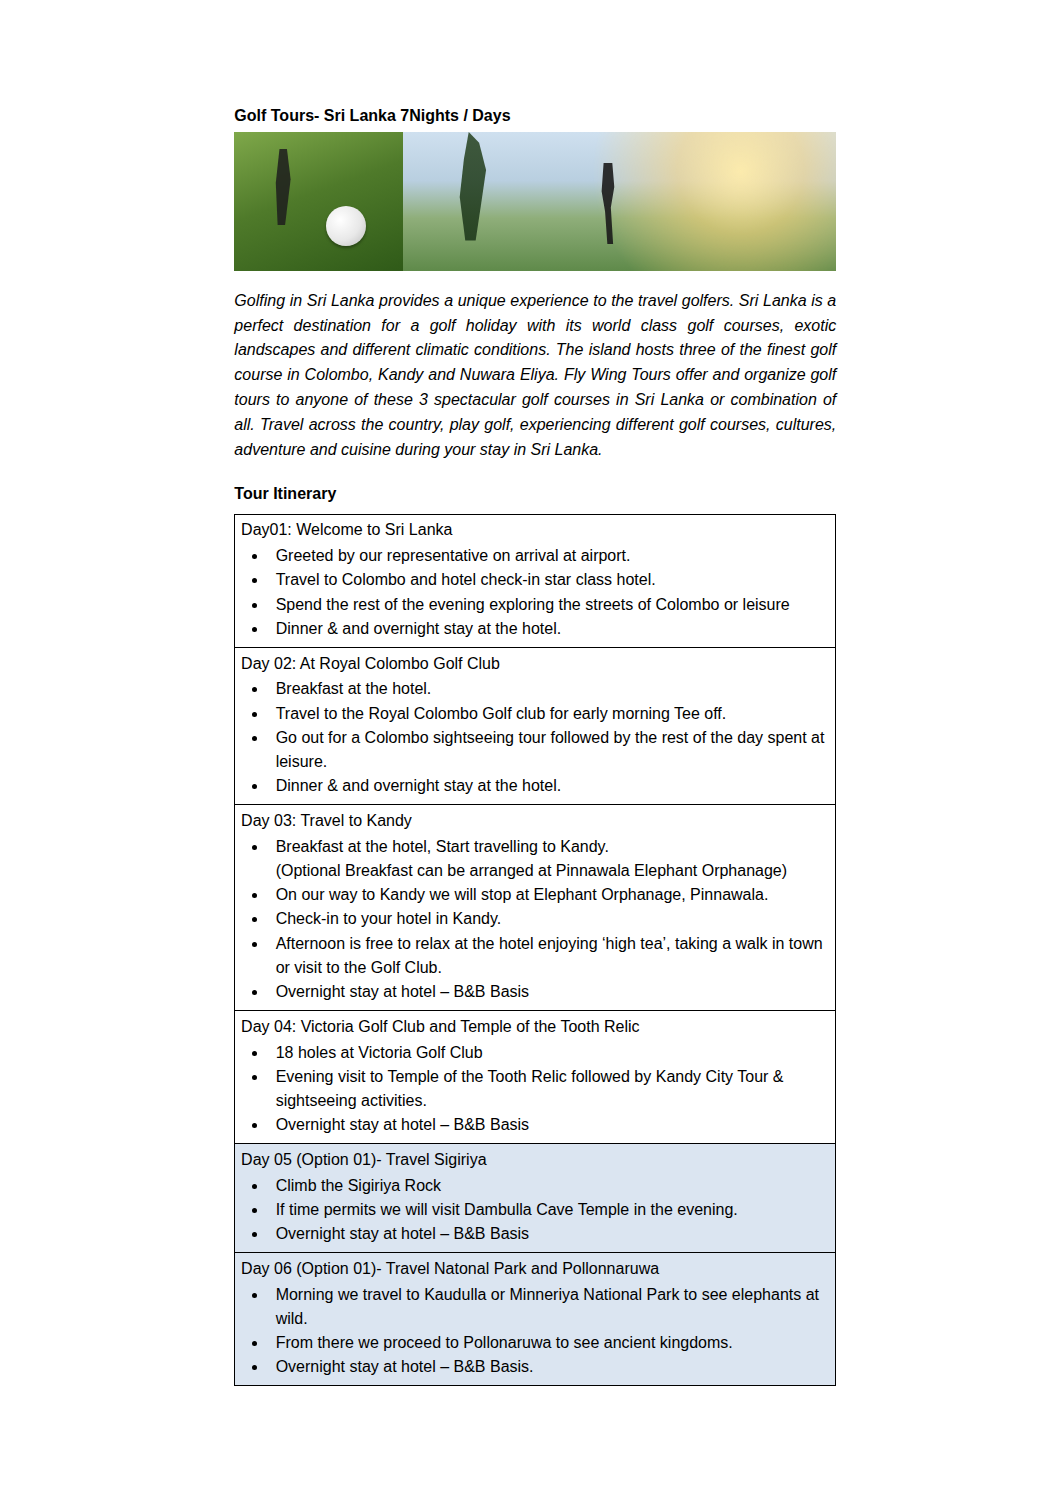Golf Tours- Sri Lanka 7Nights / Days
Golfing in Sri Lanka provides a unique experience to the travel golfers. Sri Lanka is a perfect destination for a golf holiday with its world class golf courses, exotic landscapes and different climatic conditions. The island hosts three of the finest golf course in Colombo, Kandy and Nuwara Eliya. Fly Wing Tours offer and organize golf tours to anyone of these 3 spectacular golf courses in Sri Lanka or combination of all. Travel across the country, play golf, experiencing different golf courses, cultures, adventure and cuisine during your stay in Sri Lanka.
Tour Itinerary
| Day01: Welcome to Sri Lanka Greeted by our representative on arrival at airport. Travel to Colombo and hotel check-in star class hotel. Spend the rest of the evening exploring the streets of Colombo or leisure Dinner & and overnight stay at the hotel. |
| Day 02: At Royal Colombo Golf Club Breakfast at the hotel. Travel to the Royal Colombo Golf club for early morning Tee off. Go out for a Colombo sightseeing tour followed by the rest of the day spent at leisure. Dinner & and overnight stay at the hotel. |
| Day 03: Travel to Kandy Breakfast at the hotel, Start travelling to Kandy. (Optional Breakfast can be arranged at Pinnawala Elephant Orphanage) On our way to Kandy we will stop at Elephant Orphanage, Pinnawala. Check-in to your hotel in Kandy. Afternoon is free to relax at the hotel enjoying ‘high tea’, taking a walk in town or visit to the Golf Club. Overnight stay at hotel – B&B Basis |
| Day 04: Victoria Golf Club and Temple of the Tooth Relic 18 holes at Victoria Golf Club Evening visit to Temple of the Tooth Relic followed by Kandy City Tour & sightseeing activities. Overnight stay at hotel – B&B Basis |
| Day 05 (Option 01)- Travel Sigiriya Climb the Sigiriya Rock If time permits we will visit Dambulla Cave Temple in the evening. Overnight stay at hotel – B&B Basis |
| Day 06 (Option 01)- Travel Natonal Park and Pollonnaruwa Morning we travel to Kaudulla or Minneriya National Park to see elephants at wild. From there we proceed to Pollonaruwa to see ancient kingdoms. Overnight stay at hotel – B&B Basis. |